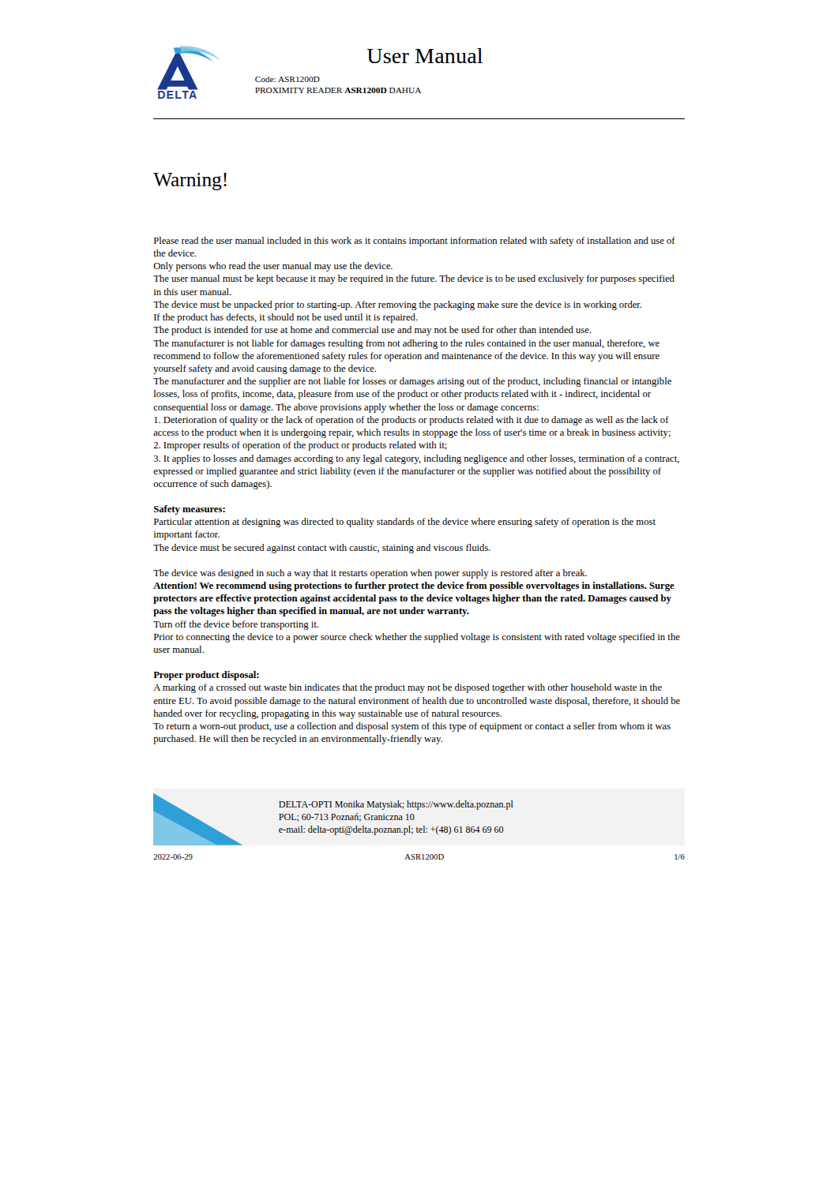DELTA
User Manual
Code: ASR1200D
PROXIMITY READER ASR1200D DAHUA
Warning!
Please read the user manual included in this work as it contains important information related with safety of installation and use of the device.
Only persons who read the user manual may use the device.
The user manual must be kept because it may be required in the future. The device is to be used exclusively for purposes specified in this user manual.
The device must be unpacked prior to starting-up. After removing the packaging make sure the device is in working order.
If the product has defects, it should not be used until it is repaired.
The product is intended for use at home and commercial use and may not be used for other than intended use.
The manufacturer is not liable for damages resulting from not adhering to the rules contained in the user manual, therefore, we recommend to follow the aforementioned safety rules for operation and maintenance of the device. In this way you will ensure yourself safety and avoid causing damage to the device.
The manufacturer and the supplier are not liable for losses or damages arising out of the product, including financial or intangible losses, loss of profits, income, data, pleasure from use of the product or other products related with it - indirect, incidental or consequential loss or damage. The above provisions apply whether the loss or damage concerns:
1. Deterioration of quality or the lack of operation of the products or products related with it due to damage as well as the lack of access to the product when it is undergoing repair, which results in stoppage the loss of user's time or a break in business activity;
2. Improper results of operation of the product or products related with it;
3. It applies to losses and damages according to any legal category, including negligence and other losses, termination of a contract, expressed or implied guarantee and strict liability (even if the manufacturer or the supplier was notified about the possibility of occurrence of such damages).
Safety measures:
Particular attention at designing was directed to quality standards of the device where ensuring safety of operation is the most important factor.
The device must be secured against contact with caustic, staining and viscous fluids.
The device was designed in such a way that it restarts operation when power supply is restored after a break.
Attention! We recommend using protections to further protect the device from possible overvoltages in installations. Surge protectors are effective protection against accidental pass to the device voltages higher than the rated. Damages caused by pass the voltages higher than specified in manual, are not under warranty.
Turn off the device before transporting it.
Prior to connecting the device to a power source check whether the supplied voltage is consistent with rated voltage specified in the user manual.
Proper product disposal:
A marking of a crossed out waste bin indicates that the product may not be disposed together with other household waste in the entire EU. To avoid possible damage to the natural environment of health due to uncontrolled waste disposal, therefore, it should be handed over for recycling, propagating in this way sustainable use of natural resources.
To return a worn-out product, use a collection and disposal system of this type of equipment or contact a seller from whom it was purchased. He will then be recycled in an environmentally-friendly way.
DELTA-OPTI Monika Matysiak; https://www.delta.poznan.pl
POL; 60-713 Poznań; Graniczna 10
e-mail: delta-opti@delta.poznan.pl; tel: +(48) 61 864 69 60
2022-06-29
ASR1200D
1/6